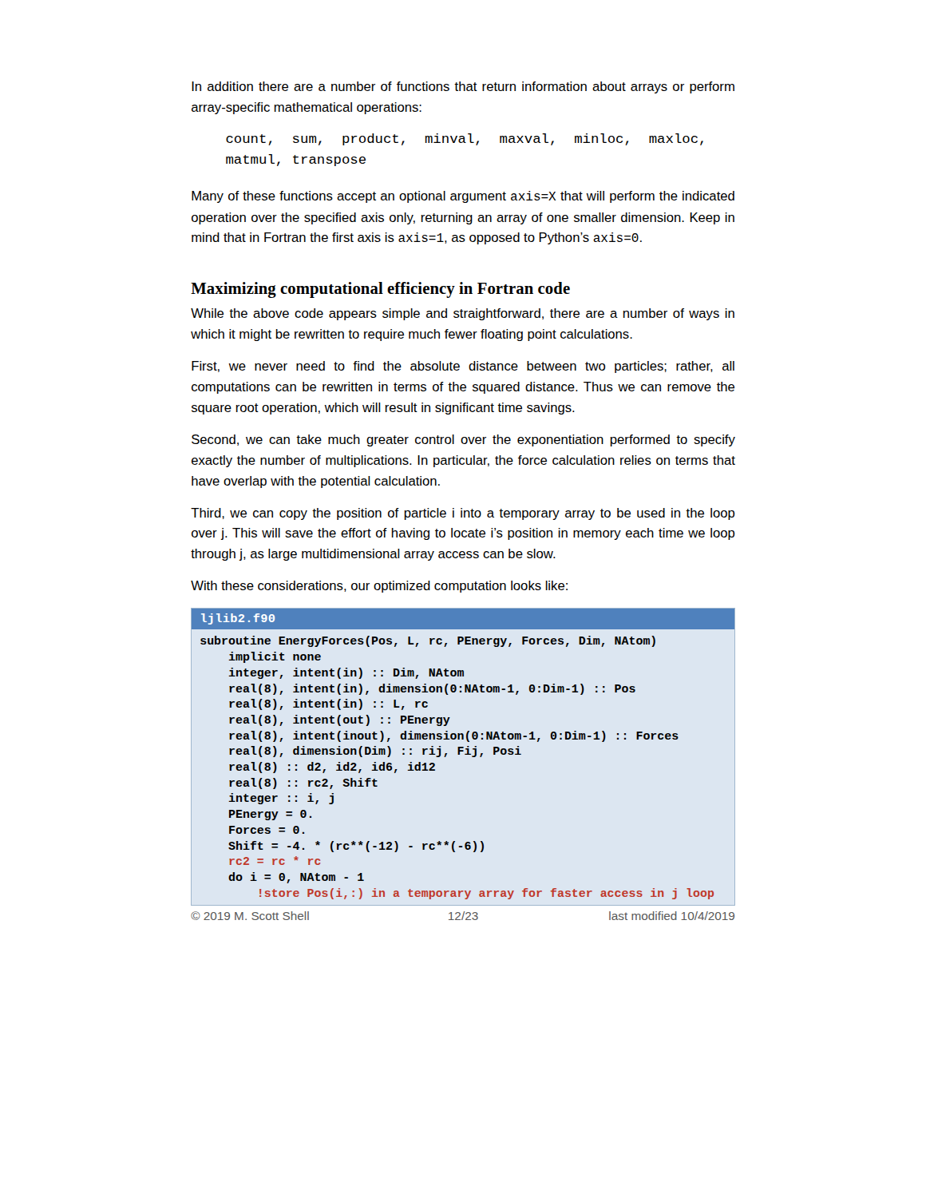In addition there are a number of functions that return information about arrays or perform array-specific mathematical operations:
count, sum, product, minval, maxval, minloc, maxloc,
matmul, transpose
Many of these functions accept an optional argument axis=X that will perform the indicated operation over the specified axis only, returning an array of one smaller dimension. Keep in mind that in Fortran the first axis is axis=1, as opposed to Python’s axis=0.
Maximizing computational efficiency in Fortran code
While the above code appears simple and straightforward, there are a number of ways in which it might be rewritten to require much fewer floating point calculations.
First, we never need to find the absolute distance between two particles; rather, all computations can be rewritten in terms of the squared distance. Thus we can remove the square root operation, which will result in significant time savings.
Second, we can take much greater control over the exponentiation performed to specify exactly the number of multiplications. In particular, the force calculation relies on terms that have overlap with the potential calculation.
Third, we can copy the position of particle i into a temporary array to be used in the loop over j. This will save the effort of having to locate i’s position in memory each time we loop through j, as large multidimensional array access can be slow.
With these considerations, our optimized computation looks like:
ljlib2.f90
subroutine EnergyForces(Pos, L, rc, PEnergy, Forces, Dim, NAtom)
    implicit none
    integer, intent(in) :: Dim, NAtom
    real(8), intent(in), dimension(0:NAtom-1, 0:Dim-1) :: Pos
    real(8), intent(in) :: L, rc
    real(8), intent(out) :: PEnergy
    real(8), intent(inout), dimension(0:NAtom-1, 0:Dim-1) :: Forces
    real(8), dimension(Dim) :: rij, Fij, Posi
    real(8) :: d2, id2, id6, id12
    real(8) :: rc2, Shift
    integer :: i, j
    PEnergy = 0.
    Forces = 0.
    Shift = -4. * (rc**(-12) - rc**(-6))
    rc2 = rc * rc
    do i = 0, NAtom - 1
        !store Pos(i,:) in a temporary array for faster access in j loop
© 2019 M. Scott Shell
12/23
last modified 10/4/2019